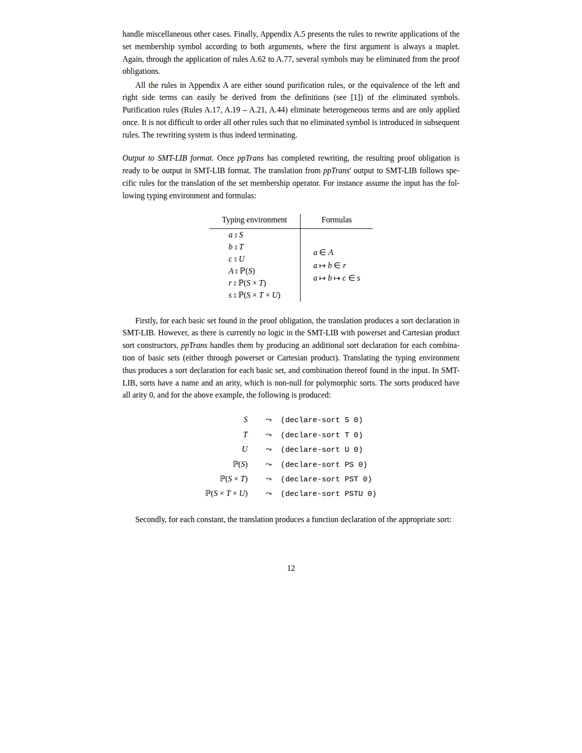handle miscellaneous other cases. Finally, Appendix A.5 presents the rules to rewrite applications of the set membership symbol according to both arguments, where the first argument is always a maplet. Again, through the application of rules A.62 to A.77, several symbols may be eliminated from the proof obligations.
All the rules in Appendix A are either sound purification rules, or the equivalence of the left and right side terms can easily be derived from the definitions (see [1]) of the eliminated symbols. Purification rules (Rules A.17, A.19 – A.21, A.44) eliminate heterogeneous terms and are only applied once. It is not difficult to order all other rules such that no eliminated symbol is introduced in subsequent rules. The rewriting system is thus indeed terminating.
Output to SMT-LIB format. Once ppTrans has completed rewriting, the resulting proof obligation is ready to be output in SMT-LIB format. The translation from ppTrans' output to SMT-LIB follows specific rules for the translation of the set membership operator. For instance assume the input has the following typing environment and formulas:
| Typing environment | Formulas |
| --- | --- |
| a ⦂ S b ⦂ T c ⦂ U A ⦂ ℙ( S ) r ⦂ ℙ( S × T ) s ⦂ ℙ( S × T × U ) | a ∈ A a ↦ b ∈ r a ↦ b ↦ c ∈ s |
Firstly, for each basic set found in the proof obligation, the translation produces a sort declaration in SMT-LIB. However, as there is currently no logic in the SMT-LIB with powerset and Cartesian product sort constructors, ppTrans handles them by producing an additional sort declaration for each combination of basic sets (either through powerset or Cartesian product). Translating the typing environment thus produces a sort declaration for each basic set, and combination thereof found in the input. In SMT-LIB, sorts have a name and an arity, which is non-null for polymorphic sorts. The sorts produced have all arity 0, and for the above example, the following is produced:
| S | ⤳ | (declare-sort S 0) |
| T | ⤳ | (declare-sort T 0) |
| U | ⤳ | (declare-sort U 0) |
| ℙ( S ) | ⤳ | (declare-sort PS 0) |
| ℙ( S × T ) | ⤳ | (declare-sort PST 0) |
| ℙ( S × T × U ) | ⤳ | (declare-sort PSTU 0) |
Secondly, for each constant, the translation produces a function declaration of the appropriate sort:
12